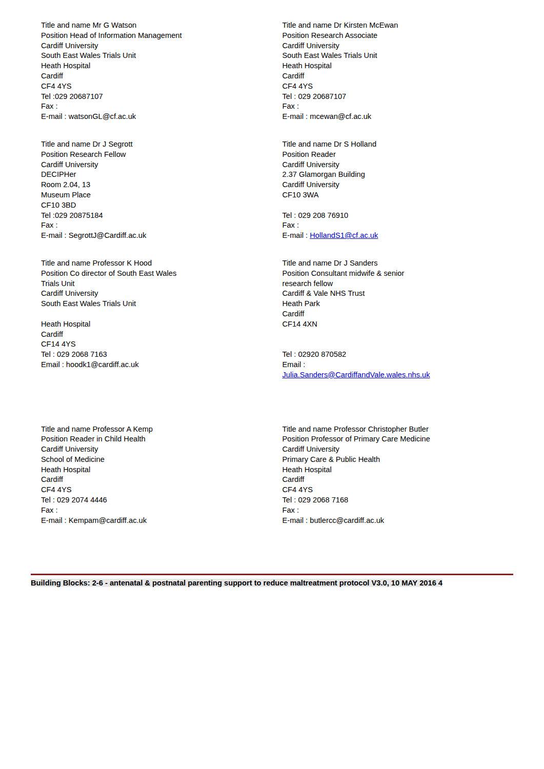| Title and name Mr G Watson Position Head of Information Management Cardiff University South East Wales Trials Unit Heath Hospital Cardiff CF4 4YS Tel :029 20687107 Fax : E-mail : watsonGL@cf.ac.uk | Title and name Dr Kirsten McEwan Position Research Associate Cardiff University South East Wales Trials Unit Heath Hospital Cardiff CF4 4YS Tel : 029 20687107 Fax : E-mail : mcewan@cf.ac.uk |
| Title and name Dr J Segrott Position Research Fellow Cardiff University DECIPHer Room 2.04, 13 Museum Place CF10 3BD Tel :029 20875184 Fax : E-mail : SegrottJ@Cardiff.ac.uk | Title and name Dr S Holland Position Reader Cardiff University 2.37 Glamorgan Building Cardiff University CF10 3WA Tel : 029 208 76910 Fax : E-mail : HollandS1@cf.ac.uk |
| Title and name Professor K Hood Position Co director of South East Wales Trials Unit Cardiff University South East Wales Trials Unit Heath Hospital Cardiff CF14 4YS Tel : 029 2068 7163 Email : hoodk1@cardiff.ac.uk | Title and name Dr J Sanders Position Consultant midwife & senior research fellow Cardiff & Vale NHS Trust Heath Park Cardiff CF14 4XN Tel : 02920 870582 Email : Julia.Sanders@CardiffandVale.wales.nhs.uk |
| Title and name Professor A Kemp Position Reader in Child Health Cardiff University School of Medicine Heath Hospital Cardiff CF4 4YS Tel : 029 2074 4446 Fax : E-mail : Kempam@cardiff.ac.uk | Title and name Professor Christopher Butler Position Professor of Primary Care Medicine Cardiff University Primary Care & Public Health Heath Hospital Cardiff CF4 4YS Tel : 029 2068 7168 Fax : E-mail : butlercc@cardiff.ac.uk |
Building Blocks: 2-6 - antenatal & postnatal parenting support to reduce maltreatment protocol V3.0, 10 MAY 2016 4